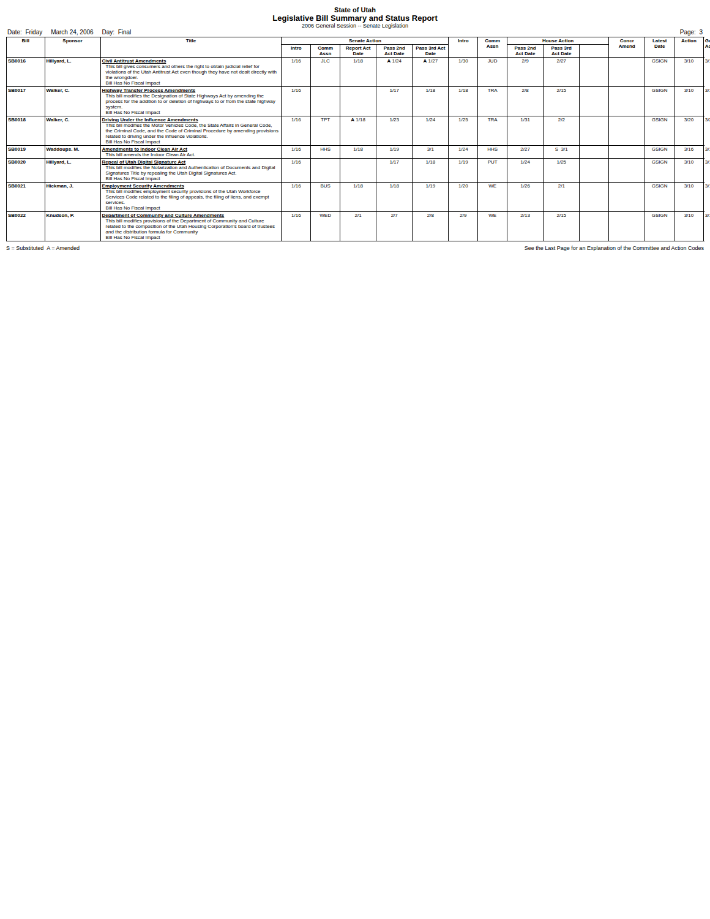| | State of Utah Legislative Bill Summary and Status Report 2006 General Session -- Senate Legislation | |
| Date: Friday March 24, 2006 Day: Final | | Page: 3 |
| Bill | Sponsor | Title | Senate Action | Intro | Comm Assn | House Action | Concr Amend | Latest Date | Action | Gov Act |
| --- | --- | --- | --- | --- | --- | --- | --- | --- | --- | --- |
| Intro | Comm Assn | Report Act Date | Pass 2nd Act Date | Pass 3rd Act Date | Pass 2nd Act Date | Pass 3rd Act Date | |
| SB0016 | Hillyard, L. | Civil Antitrust Amendments This bill gives consumers and others the right to obtain judicial relief for violations of the Utah Antitrust Act even though they have not dealt directly with the wrongdoer. Bill Has No Fiscal Impact | 1/16 | JLC | 1/18 | A 1/24 | A 1/27 | 1/30 | JUD | 2/9 | 2/27 | | | GSIGN | 3/10 | 3/10 |
| SB0017 | Walker, C. | Highway Transfer Process Amendments This bill modifies the Designation of State Highways Act by amending the process for the addition to or deletion of highways to or from the state highway system. Bill Has No Fiscal Impact | 1/16 | | | 1/17 | 1/18 | 1/18 | TRA | 2/8 | 2/15 | | | GSIGN | 3/10 | 3/10 |
| SB0018 | Walker, C. | Driving Under the Influence Amendments This bill modifies the Motor Vehicles Code, the State Affairs in General Code, the Criminal Code, and the Code of Criminal Procedure by amending provisions related to driving under the influence violations. Bill Has No Fiscal Impact | 1/16 | TPT | A 1/18 | 1/23 | 1/24 | 1/25 | TRA | 1/31 | 2/2 | | | GSIGN | 3/20 | 3/20 |
| SB0019 | Waddoups. M. | Amendments to Indoor Clean Air Act This bill amends the Indoor Clean Air Act. | 1/16 | HHS | 1/18 | 1/19 | 3/1 | 1/24 | HHS | 2/27 | S 3/1 | | | GSIGN | 3/16 | 3/16 |
| SB0020 | Hillyard, L. | Repeal of Utah Digital Signature Act This bill modifies the Notarization and Authentication of Documents and Digital Signatures Title by repealing the Utah Digital Signatures Act. Bill Has No Fiscal Impact | 1/16 | | | 1/17 | 1/18 | 1/19 | PUT | 1/24 | 1/25 | | | GSIGN | 3/10 | 3/10 |
| SB0021 | Hickman, J. | Employment Security Amendments This bill modifies employment security provisions of the Utah Workforce Services Code related to the filing of appeals, the filing of liens, and exempt services. Bill Has No Fiscal Impact | 1/16 | BUS | 1/18 | 1/18 | 1/19 | 1/20 | WE | 1/26 | 2/1 | | | GSIGN | 3/10 | 3/10 |
| SB0022 | Knudson, P. | Department of Community and Culture Amendments This bill modifies provisions of the Department of Community and Culture related to the composition of the Utah Housing Corporation's board of trustees and the distribution formula for Community Bill Has No Fiscal Impact | 1/16 | WED | 2/1 | 2/7 | 2/8 | 2/9 | WE | 2/13 | 2/15 | | | GSIGN | 3/10 | 3/10 |
S = Substituted A = Amended
See the Last Page for an Explanation of the Committee and Action Codes